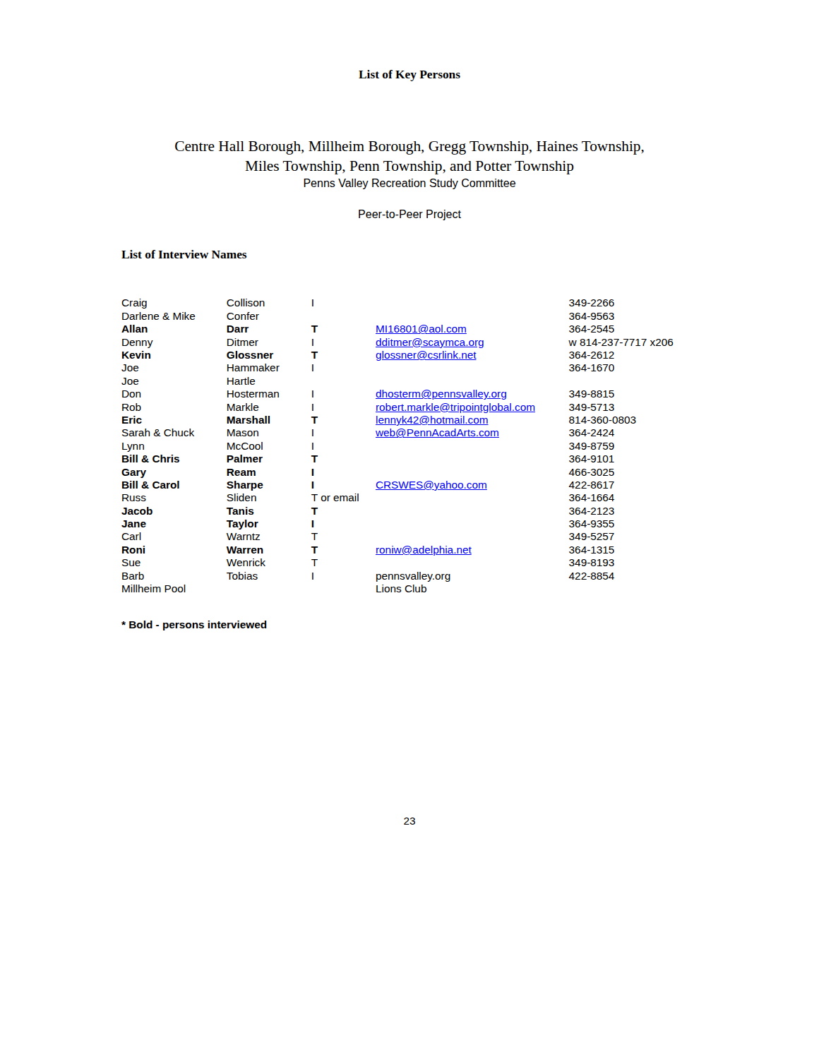List of Key Persons
Centre Hall Borough, Millheim Borough, Gregg Township, Haines Township,
Miles Township, Penn Township, and Potter Township
Penns Valley Recreation Study Committee
Peer-to-Peer Project
List of Interview Names
| Craig | Collison | I | | 349-2266 |
| Darlene & Mike | Confer | | | 364-9563 |
| Allan | Darr | T | MI16801@aol.com | 364-2545 |
| Denny | Ditmer | I | dditmer@scaymca.org | w 814-237-7717 x206 |
| Kevin | Glossner | T | glossner@csrlink.net | 364-2612 |
| Joe | Hammaker | I | | 364-1670 |
| Joe | Hartle | | | |
| Don | Hosterman | I | dhosterm@pennsvalley.org | 349-8815 |
| Rob | Markle | I | robert.markle@tripointglobal.com | 349-5713 |
| Eric | Marshall | T | lennyk42@hotmail.com | 814-360-0803 |
| Sarah & Chuck | Mason | I | web@PennAcadArts.com | 364-2424 |
| Lynn | McCool | I | | 349-8759 |
| Bill & Chris | Palmer | T | | 364-9101 |
| Gary | Ream | I | | 466-3025 |
| Bill & Carol | Sharpe | I | CRSWES@yahoo.com | 422-8617 |
| Russ | Sliden | T or email | | 364-1664 |
| Jacob | Tanis | T | | 364-2123 |
| Jane | Taylor | I | | 364-9355 |
| Carl | Warntz | T | | 349-5257 |
| Roni | Warren | T | roniw@adelphia.net | 364-1315 |
| Sue | Wenrick | T | | 349-8193 |
| Barb | Tobias | I | pennsvalley.org | 422-8854 |
| Millheim Pool | | | Lions Club | |
* Bold - persons interviewed
23